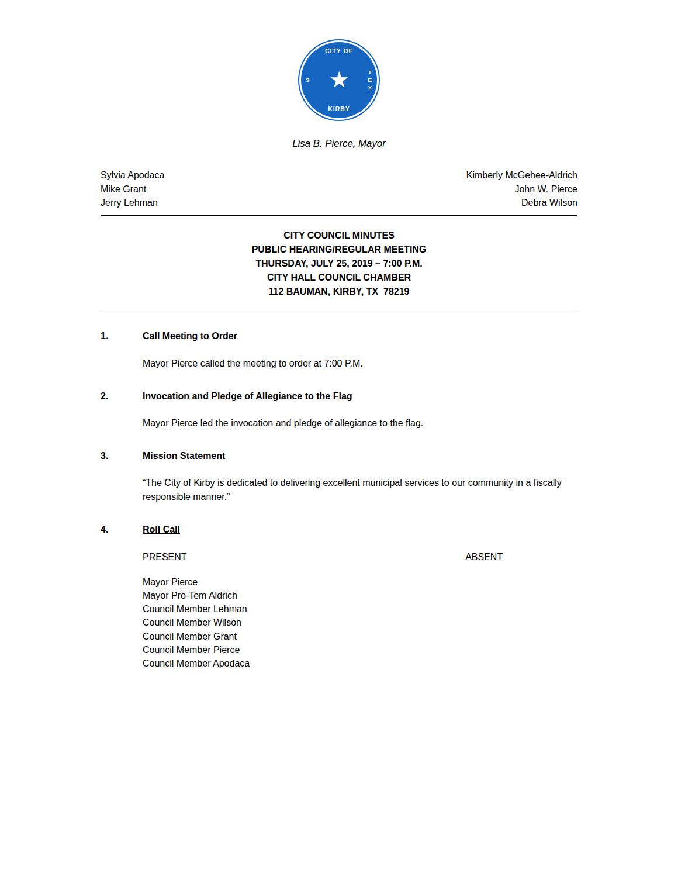CITY OF S T
E
X ★ KIRBY
Lisa B. Pierce, Mayor
| Sylvia Apodaca | Kimberly McGehee-Aldrich |
| Mike Grant | John W. Pierce |
| Jerry Lehman | Debra Wilson |
CITY COUNCIL MINUTES
PUBLIC HEARING/REGULAR MEETING
THURSDAY, JULY 25, 2019 – 7:00 P.M.
CITY HALL COUNCIL CHAMBER
112 BAUMAN, KIRBY, TX 78219
1. Call Meeting to Order
Mayor Pierce called the meeting to order at 7:00 P.M.
2. Invocation and Pledge of Allegiance to the Flag
Mayor Pierce led the invocation and pledge of allegiance to the flag.
3. Mission Statement
“The City of Kirby is dedicated to delivering excellent municipal services to our community in a fiscally responsible manner.”
4. Roll Call
| PRESENT | ABSENT |
| --- | --- |
| Mayor Pierce | |
| Mayor Pro-Tem Aldrich | |
| Council Member Lehman | |
| Council Member Wilson | |
| Council Member Grant | |
| Council Member Pierce | |
| Council Member Apodaca | |